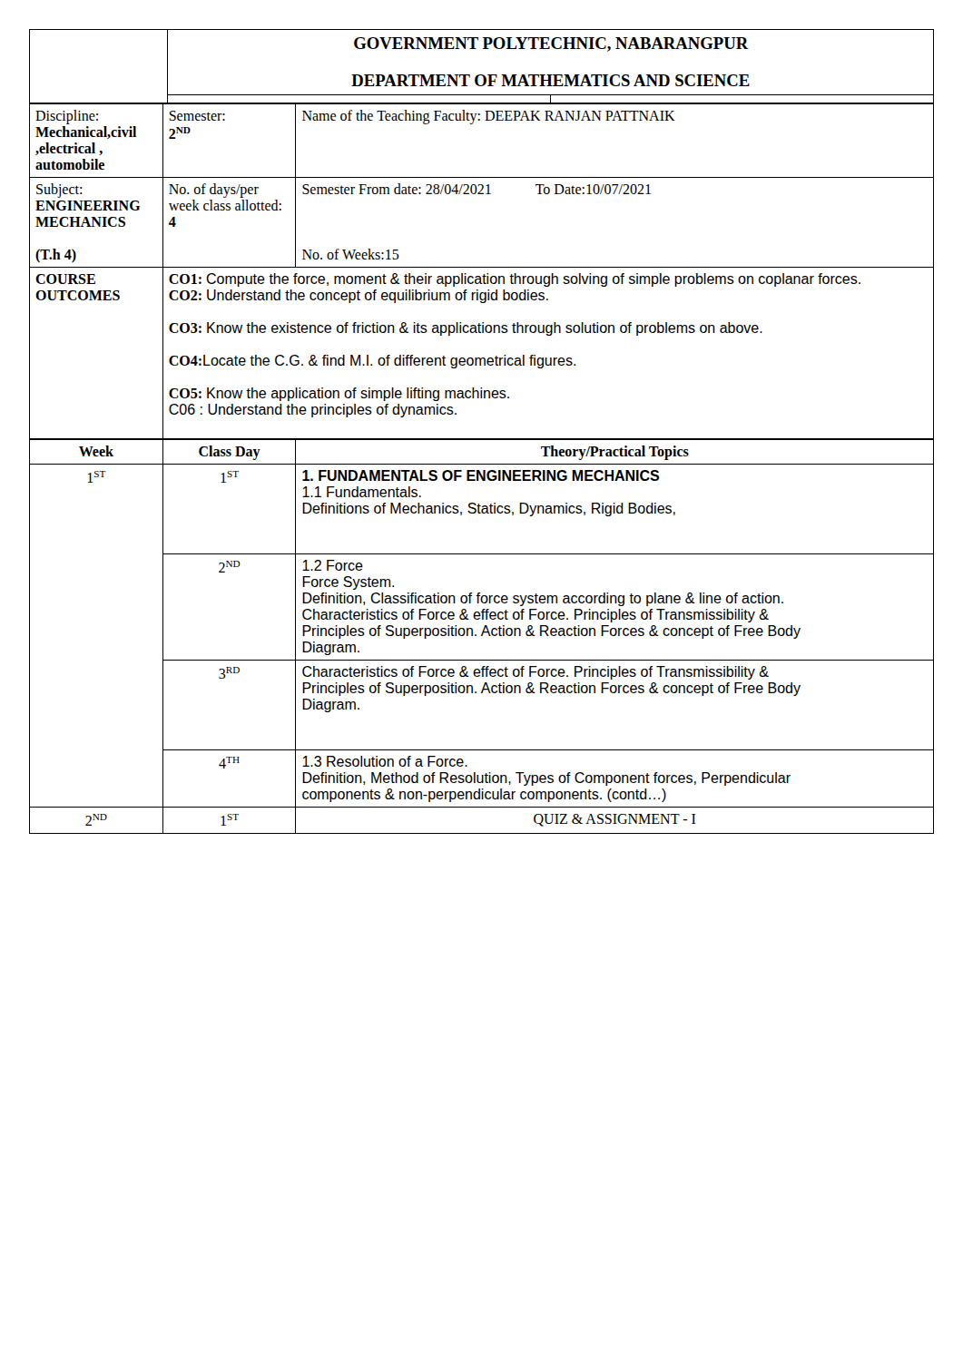| | GOVERNMENT POLYTECHNIC, NABARANGPUR DEPARTMENT OF MATHEMATICS AND SCIENCE |
| Discipline: Mechanical,civil ,electrical , automobile | Semester: 2 ND | Name of the Teaching Faculty: DEEPAK RANJAN PATTNAIK |
| Subject: ENGINEERING MECHANICS (T.h 4) | No. of days/per week class allotted: 4 | Semester From date: 28/04/2021 To Date:10/07/2021 No. of Weeks:15 |
| COURSE OUTCOMES | CO1: Compute the force, moment & their application through solving of simple problems on coplanar forces. CO2: Understand the concept of equilibrium of rigid bodies. CO3: Know the existence of friction & its applications through solution of problems on above. CO4: Locate the C.G. & find M.I. of different geometrical figures. CO5: Know the application of simple lifting machines. C06 : Understand the principles of dynamics. |
| Week | Class Day | Theory/Practical Topics |
| --- | --- | --- |
| 1 ST | 1 ST | 1. FUNDAMENTALS OF ENGINEERING MECHANICS 1.1 Fundamentals. Definitions of Mechanics, Statics, Dynamics, Rigid Bodies, |
| 2 ND | 1.2 Force Force System. Definition, Classification of force system according to plane & line of action. Characteristics of Force & effect of Force. Principles of Transmissibility & Principles of Superposition. Action & Reaction Forces & concept of Free Body Diagram. |
| 3 RD | Characteristics of Force & effect of Force. Principles of Transmissibility & Principles of Superposition. Action & Reaction Forces & concept of Free Body Diagram. |
| 4 TH | 1.3 Resolution of a Force. Definition, Method of Resolution, Types of Component forces, Perpendicular components & non-perpendicular components. (contd…) |
| 2 ND | 1 ST | QUIZ & ASSIGNMENT - I |